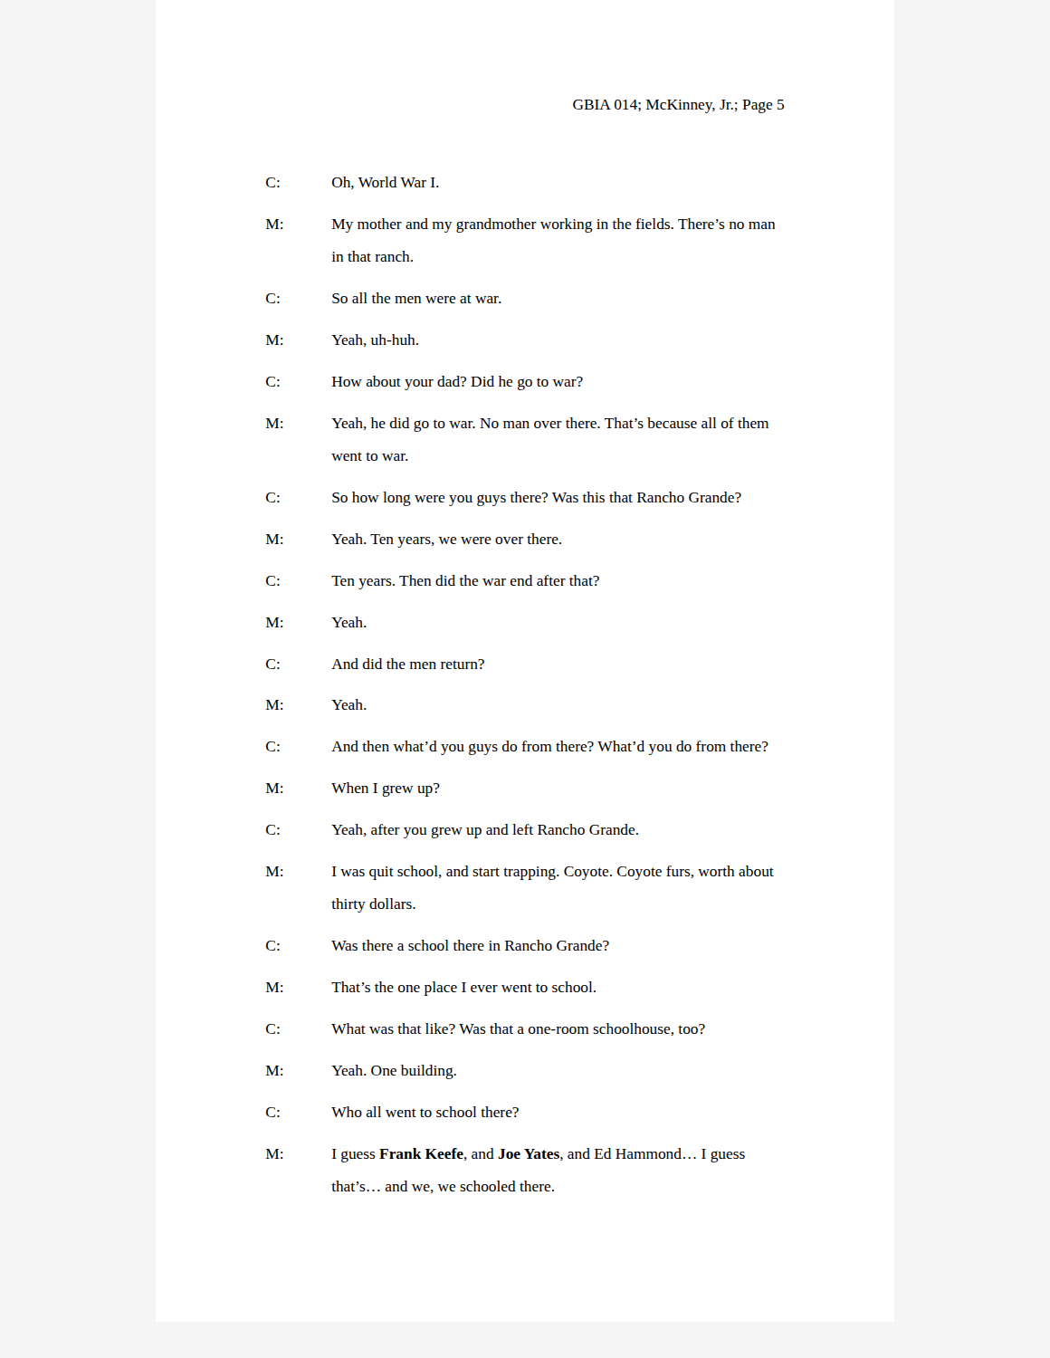GBIA 014; McKinney, Jr.; Page 5
C:
Oh, World War I.
M:
My mother and my grandmother working in the fields. There’s no man in that ranch.
C:
So all the men were at war.
M:
Yeah, uh-huh.
C:
How about your dad? Did he go to war?
M:
Yeah, he did go to war. No man over there. That’s because all of them went to war.
C:
So how long were you guys there? Was this that Rancho Grande?
M:
Yeah. Ten years, we were over there.
C:
Ten years. Then did the war end after that?
M:
Yeah.
C:
And did the men return?
M:
Yeah.
C:
And then what’d you guys do from there? What’d you do from there?
M:
When I grew up?
C:
Yeah, after you grew up and left Rancho Grande.
M:
I was quit school, and start trapping. Coyote. Coyote furs, worth about thirty dollars.
C:
Was there a school there in Rancho Grande?
M:
That’s the one place I ever went to school.
C:
What was that like? Was that a one-room schoolhouse, too?
M:
Yeah. One building.
C:
Who all went to school there?
M:
I guess Frank Keefe, and Joe Yates, and Ed Hammond… I guess that’s… and we, we schooled there.